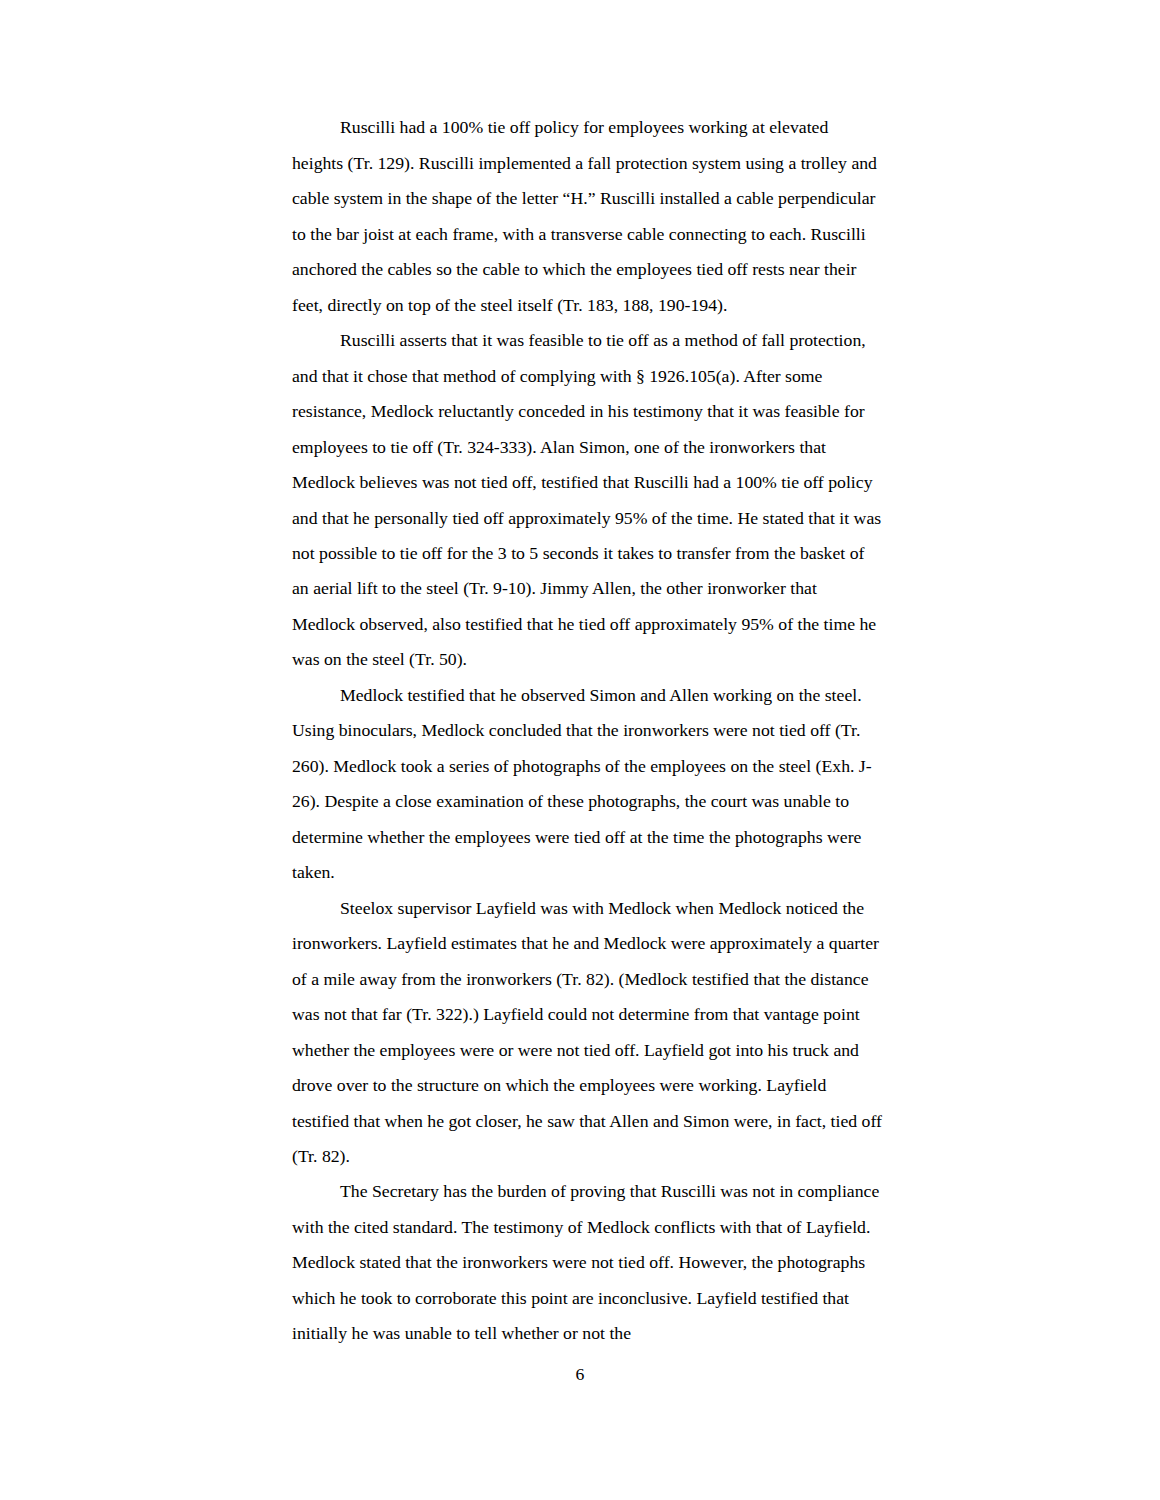Ruscilli had a 100% tie off policy for employees working at elevated heights (Tr. 129). Ruscilli implemented a fall protection system using a trolley and cable system in the shape of the letter “H.” Ruscilli installed a cable perpendicular to the bar joist at each frame, with a transverse cable connecting to each. Ruscilli anchored the cables so the cable to which the employees tied off rests near their feet, directly on top of the steel itself (Tr. 183, 188, 190-194).
Ruscilli asserts that it was feasible to tie off as a method of fall protection, and that it chose that method of complying with § 1926.105(a). After some resistance, Medlock reluctantly conceded in his testimony that it was feasible for employees to tie off (Tr. 324-333). Alan Simon, one of the ironworkers that Medlock believes was not tied off, testified that Ruscilli had a 100% tie off policy and that he personally tied off approximately 95% of the time. He stated that it was not possible to tie off for the 3 to 5 seconds it takes to transfer from the basket of an aerial lift to the steel (Tr. 9-10). Jimmy Allen, the other ironworker that Medlock observed, also testified that he tied off approximately 95% of the time he was on the steel (Tr. 50).
Medlock testified that he observed Simon and Allen working on the steel. Using binoculars, Medlock concluded that the ironworkers were not tied off (Tr. 260). Medlock took a series of photographs of the employees on the steel (Exh. J-26). Despite a close examination of these photographs, the court was unable to determine whether the employees were tied off at the time the photographs were taken.
Steelox supervisor Layfield was with Medlock when Medlock noticed the ironworkers. Layfield estimates that he and Medlock were approximately a quarter of a mile away from the ironworkers (Tr. 82). (Medlock testified that the distance was not that far (Tr. 322).) Layfield could not determine from that vantage point whether the employees were or were not tied off. Layfield got into his truck and drove over to the structure on which the employees were working. Layfield testified that when he got closer, he saw that Allen and Simon were, in fact, tied off (Tr. 82).
The Secretary has the burden of proving that Ruscilli was not in compliance with the cited standard. The testimony of Medlock conflicts with that of Layfield. Medlock stated that the ironworkers were not tied off. However, the photographs which he took to corroborate this point are inconclusive. Layfield testified that initially he was unable to tell whether or not the
6